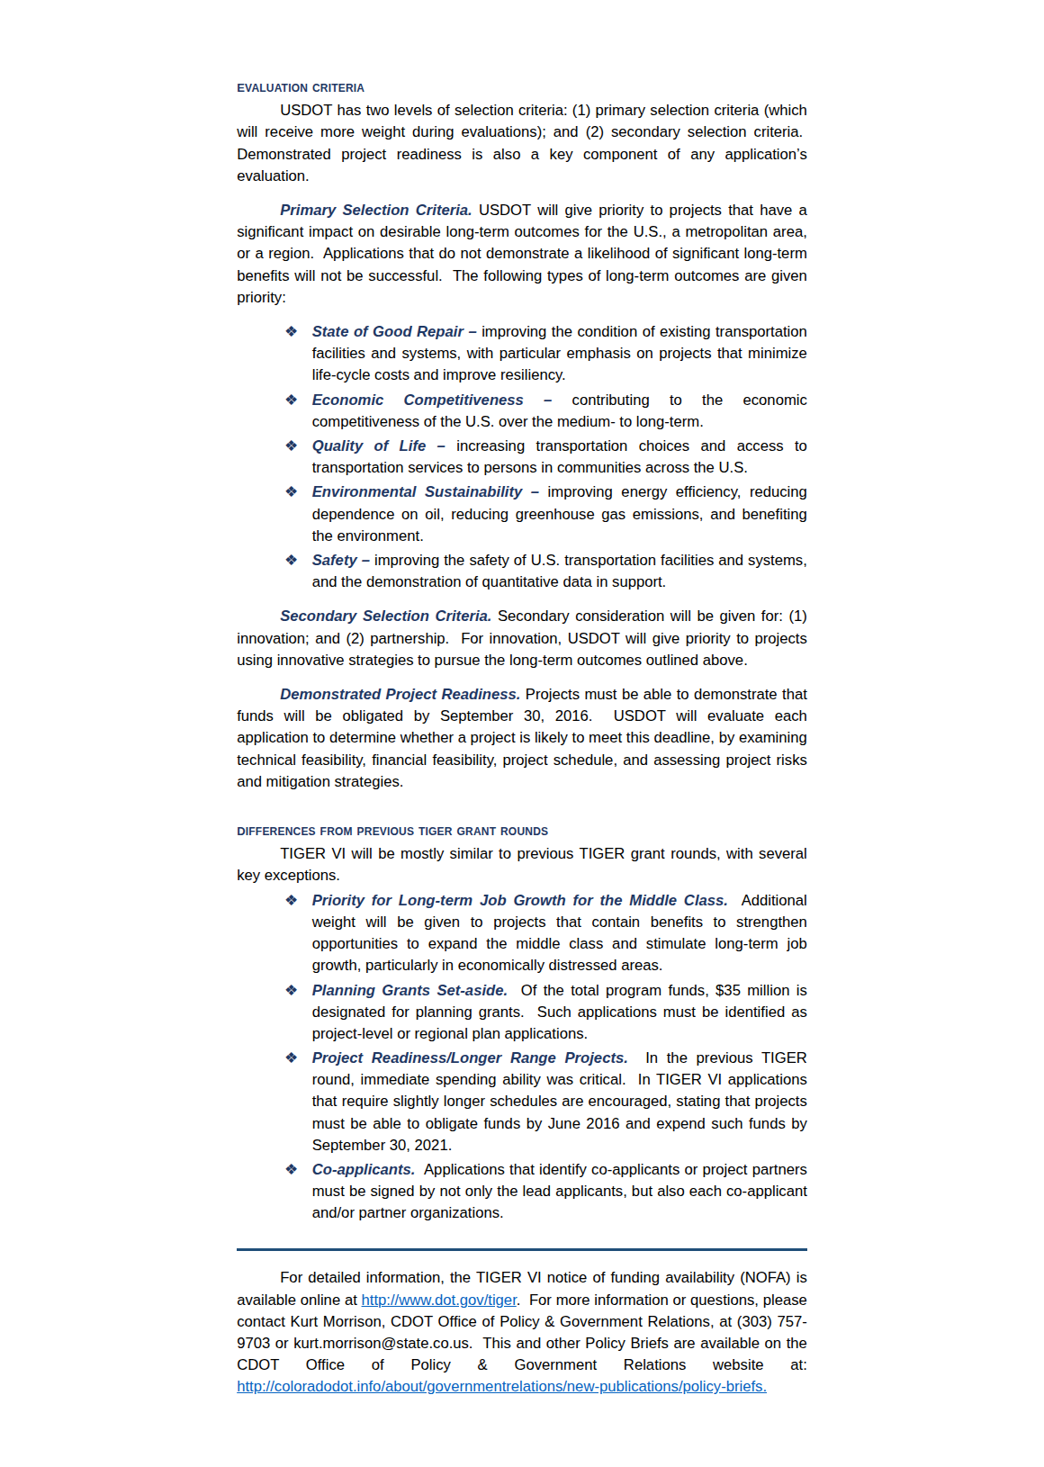Evaluation Criteria
USDOT has two levels of selection criteria: (1) primary selection criteria (which will receive more weight during evaluations); and (2) secondary selection criteria. Demonstrated project readiness is also a key component of any application’s evaluation.
Primary Selection Criteria. USDOT will give priority to projects that have a significant impact on desirable long-term outcomes for the U.S., a metropolitan area, or a region. Applications that do not demonstrate a likelihood of significant long-term benefits will not be successful. The following types of long-term outcomes are given priority:
State of Good Repair – improving the condition of existing transportation facilities and systems, with particular emphasis on projects that minimize life-cycle costs and improve resiliency.
Economic Competitiveness – contributing to the economic competitiveness of the U.S. over the medium- to long-term.
Quality of Life – increasing transportation choices and access to transportation services to persons in communities across the U.S.
Environmental Sustainability – improving energy efficiency, reducing dependence on oil, reducing greenhouse gas emissions, and benefiting the environment.
Safety – improving the safety of U.S. transportation facilities and systems, and the demonstration of quantitative data in support.
Secondary Selection Criteria. Secondary consideration will be given for: (1) innovation; and (2) partnership. For innovation, USDOT will give priority to projects using innovative strategies to pursue the long-term outcomes outlined above.
Demonstrated Project Readiness. Projects must be able to demonstrate that funds will be obligated by September 30, 2016. USDOT will evaluate each application to determine whether a project is likely to meet this deadline, by examining technical feasibility, financial feasibility, project schedule, and assessing project risks and mitigation strategies.
Differences from Previous TIGER Grant Rounds
TIGER VI will be mostly similar to previous TIGER grant rounds, with several key exceptions.
Priority for Long-term Job Growth for the Middle Class. Additional weight will be given to projects that contain benefits to strengthen opportunities to expand the middle class and stimulate long-term job growth, particularly in economically distressed areas.
Planning Grants Set-aside. Of the total program funds, $35 million is designated for planning grants. Such applications must be identified as project-level or regional plan applications.
Project Readiness/Longer Range Projects. In the previous TIGER round, immediate spending ability was critical. In TIGER VI applications that require slightly longer schedules are encouraged, stating that projects must be able to obligate funds by June 2016 and expend such funds by September 30, 2021.
Co-applicants. Applications that identify co-applicants or project partners must be signed by not only the lead applicants, but also each co-applicant and/or partner organizations.
For detailed information, the TIGER VI notice of funding availability (NOFA) is available online at http://www.dot.gov/tiger. For more information or questions, please contact Kurt Morrison, CDOT Office of Policy & Government Relations, at (303) 757-9703 or kurt.morrison@state.co.us. This and other Policy Briefs are available on the CDOT Office of Policy & Government Relations website at: http://coloradodot.info/about/governmentrelations/new-publications/policy-briefs.